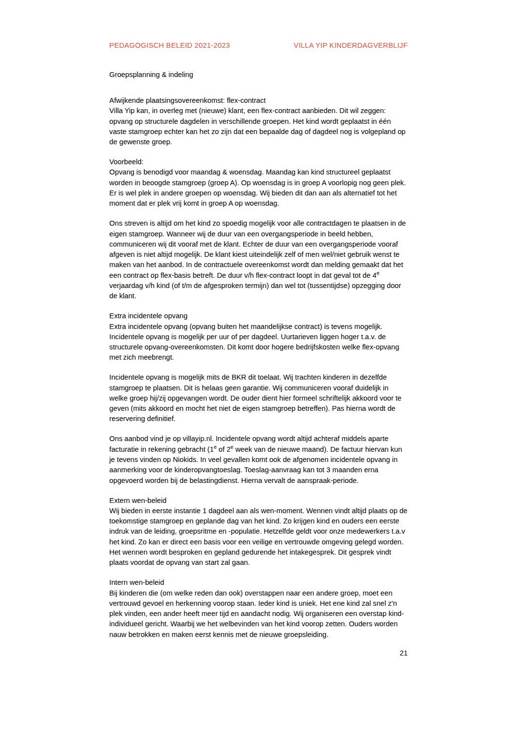PEDAGOGISCH BELEID 2021-2023 VILLA YIP KINDERDAGVERBLIJF
Groepsplanning & indeling
Afwijkende plaatsingsovereenkomst: flex-contract
Villa Yip kan, in overleg met (nieuwe) klant, een flex-contract aanbieden. Dit wil zeggen: opvang op structurele dagdelen in verschillende groepen. Het kind wordt geplaatst in één vaste stamgroep echter kan het zo zijn dat een bepaalde dag of dagdeel nog is volgepland op de gewenste groep.
Voorbeeld:
Opvang is benodigd voor maandag & woensdag. Maandag kan kind structureel geplaatst worden in beoogde stamgroep (groep A). Op woensdag is in groep A voorlopig nog geen plek. Er is wel plek in andere groepen op woensdag. Wij bieden dit dan aan als alternatief tot het moment dat er plek vrij komt in groep A op woensdag.
Ons streven is altijd om het kind zo spoedig mogelijk voor alle contractdagen te plaatsen in de eigen stamgroep. Wanneer wij de duur van een overgangsperiode in beeld hebben, communiceren wij dit vooraf met de klant. Echter de duur van een overgangsperiode vooraf afgeven is niet altijd mogelijk. De klant kiest uiteindelijk zelf of men wel/niet gebruik wenst te maken van het aanbod. In de contractuele overeenkomst wordt dan melding gemaakt dat het een contract op flex-basis betreft. De duur v/h flex-contract loopt in dat geval tot de 4e verjaardag v/h kind (of t/m de afgesproken termijn) dan wel tot (tussentijdse) opzegging door de klant.
Extra incidentele opvang
Extra incidentele opvang (opvang buiten het maandelijkse contract) is tevens mogelijk. Incidentele opvang is mogelijk per uur of per dagdeel. Uurtarieven liggen hoger t.a.v. de structurele opvang-overeenkomsten. Dit komt door hogere bedrijfskosten welke flex-opvang met zich meebrengt.
Incidentele opvang is mogelijk mits de BKR dit toelaat. Wij trachten kinderen in dezelfde stamgroep te plaatsen. Dit is helaas geen garantie. Wij communiceren vooraf duidelijk in welke groep hij/zij opgevangen wordt. De ouder dient hier formeel schriftelijk akkoord voor te geven (mits akkoord en mocht het niet de eigen stamgroep betreffen). Pas hierna wordt de reservering definitief.
Ons aanbod vind je op villayip.nl. Incidentele opvang wordt altijd achteraf middels aparte facturatie in rekening gebracht (1e of 2e week van de nieuwe maand). De factuur hiervan kun je tevens vinden op Niokids. In veel gevallen komt ook de afgenomen incidentele opvang in aanmerking voor de kinderopvangtoeslag. Toeslag-aanvraag kan tot 3 maanden erna opgevoerd worden bij de belastingdienst. Hierna vervalt de aanspraak-periode.
Extern wen-beleid
Wij bieden in eerste instantie 1 dagdeel aan als wen-moment. Wennen vindt altijd plaats op de toekomstige stamgroep en geplande dag van het kind. Zo krijgen kind en ouders een eerste indruk van de leiding, groepsritme en -populatie. Hetzelfde geldt voor onze medewerkers t.a.v het kind. Zo kan er direct een basis voor een veilige en vertrouwde omgeving gelegd worden. Het wennen wordt besproken en gepland gedurende het intakegesprek. Dit gesprek vindt plaats voordat de opvang van start zal gaan.
Intern wen-beleid
Bij kinderen die (om welke reden dan ook) overstappen naar een andere groep, moet een vertrouwd gevoel en herkenning voorop staan. Ieder kind is uniek. Het ene kind zal snel z'n plek vinden, een ander heeft meer tijd en aandacht nodig. Wij organiseren een overstap kind-individueel gericht. Waarbij we het welbevinden van het kind voorop zetten. Ouders worden nauw betrokken en maken eerst kennis met de nieuwe groepsleiding.
21